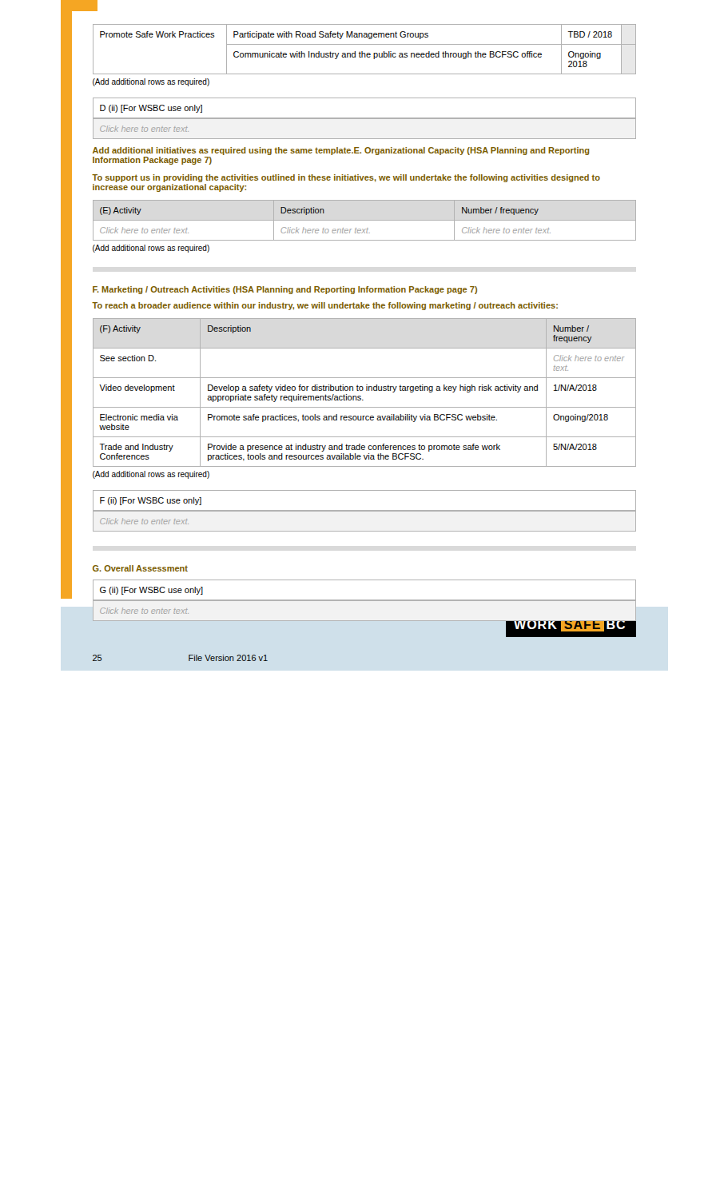| Promote Safe Work Practices | Participate with Road Safety Management Groups | TBD / 2018 | |
| Communicate with Industry and the public as needed through the BCFSC office | Ongoing 2018 | |
(Add additional rows as required)
D (ii) [For WSBC use only]
Click here to enter text.
Add additional initiatives as required using the same template.E. Organizational Capacity (HSA Planning and Reporting Information Package page 7)
To support us in providing the activities outlined in these initiatives, we will undertake the following activities designed to increase our organizational capacity:
| (E) Activity | Description | Number / frequency |
| Click here to enter text. | Click here to enter text. | Click here to enter text. |
(Add additional rows as required)
F. Marketing / Outreach Activities (HSA Planning and Reporting Information Package page 7)
To reach a broader audience within our industry, we will undertake the following marketing / outreach activities:
| (F) Activity | Description | Number / frequency |
| See section D. | | Click here to enter text. |
| Video development | Develop a safety video for distribution to industry targeting a key high risk activity and appropriate safety requirements/actions. | 1/N/A/2018 |
| Electronic media via website | Promote safe practices, tools and resource availability via BCFSC website. | Ongoing/2018 |
| Trade and Industry Conferences | Provide a presence at industry and trade conferences to promote safe work practices, tools and resources available via the BCFSC. | 5/N/A/2018 |
(Add additional rows as required)
F (ii) [For WSBC use only]
Click here to enter text.
G. Overall Assessment
G (ii) [For WSBC use only]
Click here to enter text.
WORKSAFE BC
25
File Version 2016 v1